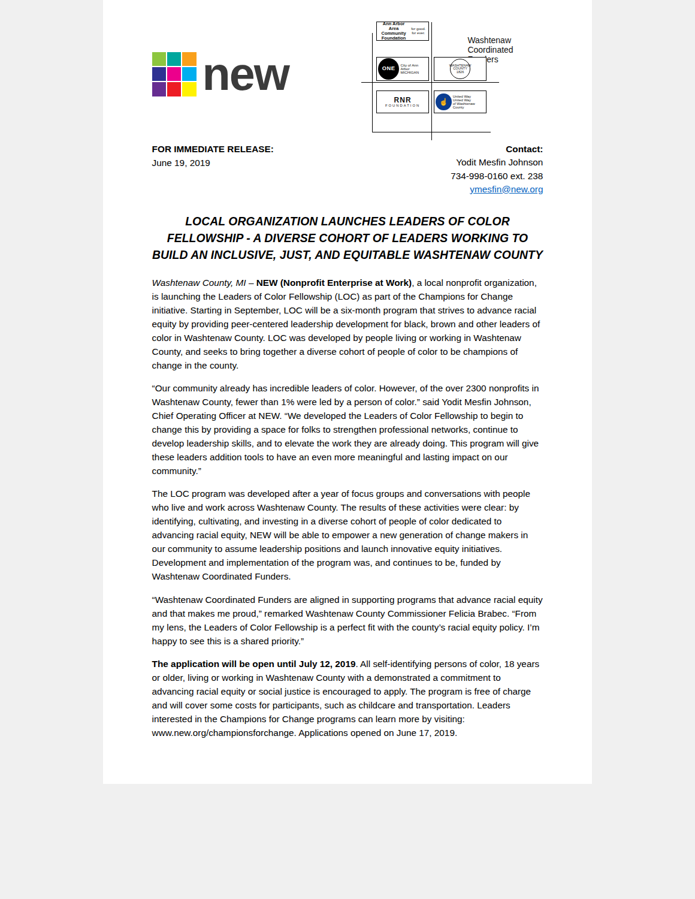new
Washtenaw
Coordinated
Funders
Ann Arbor Area
Community Foundationfor good. for ever.
ONE
City of Ann Arbor
MICHIGAN
WASHTENAW
COUNTY
1826
RNR FOUNDATION
☝
United Way
United Way
of Washtenaw County
FOR IMMEDIATE RELEASE:
June 19, 2019
Contact:
Yodit Mesfin Johnson
734-998-0160 ext. 238
ymesfin@new.org
LOCAL ORGANIZATION LAUNCHES LEADERS OF COLOR FELLOWSHIP - A DIVERSE COHORT OF LEADERS WORKING TO BUILD AN INCLUSIVE, JUST, AND EQUITABLE WASHTENAW COUNTY
Washtenaw County, MI – NEW (Nonprofit Enterprise at Work), a local nonprofit organization, is launching the Leaders of Color Fellowship (LOC) as part of the Champions for Change initiative. Starting in September, LOC will be a six-month program that strives to advance racial equity by providing peer-centered leadership development for black, brown and other leaders of color in Washtenaw County. LOC was developed by people living or working in Washtenaw County, and seeks to bring together a diverse cohort of people of color to be champions of change in the county.
“Our community already has incredible leaders of color. However, of the over 2300 nonprofits in Washtenaw County, fewer than 1% were led by a person of color.” said Yodit Mesfin Johnson, Chief Operating Officer at NEW. “We developed the Leaders of Color Fellowship to begin to change this by providing a space for folks to strengthen professional networks, continue to develop leadership skills, and to elevate the work they are already doing. This program will give these leaders addition tools to have an even more meaningful and lasting impact on our community.”
The LOC program was developed after a year of focus groups and conversations with people who live and work across Washtenaw County. The results of these activities were clear: by identifying, cultivating, and investing in a diverse cohort of people of color dedicated to advancing racial equity, NEW will be able to empower a new generation of change makers in our community to assume leadership positions and launch innovative equity initiatives. Development and implementation of the program was, and continues to be, funded by Washtenaw Coordinated Funders.
“Washtenaw Coordinated Funders are aligned in supporting programs that advance racial equity and that makes me proud,” remarked Washtenaw County Commissioner Felicia Brabec. “From my lens, the Leaders of Color Fellowship is a perfect fit with the county’s racial equity policy. I’m happy to see this is a shared priority.”
The application will be open until July 12, 2019. All self-identifying persons of color, 18 years or older, living or working in Washtenaw County with a demonstrated a commitment to advancing racial equity or social justice is encouraged to apply. The program is free of charge and will cover some costs for participants, such as childcare and transportation. Leaders interested in the Champions for Change programs can learn more by visiting: www.new.org/championsforchange. Applications opened on June 17, 2019.